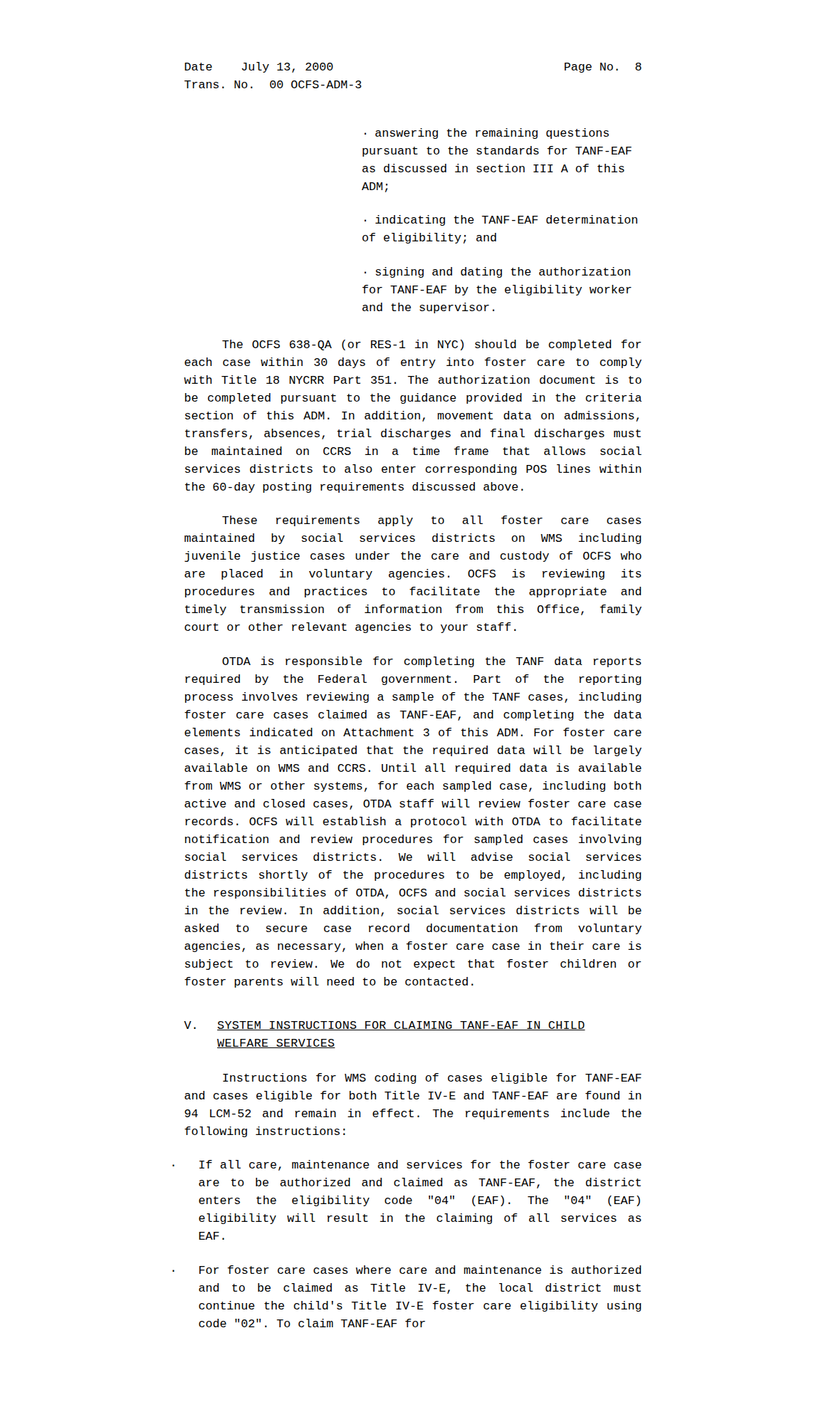Date July 13, 2000 Trans. No. 00 OCFS-ADM-3
Page No. 8
·answering the remaining questions pursuant to the standards for TANF-EAF as discussed in section III A of this ADM;
·indicating the TANF-EAF determination of eligibility; and
·signing and dating the authorization for TANF-EAF by the eligibility worker and the supervisor.
The OCFS 638-QA (or RES-1 in NYC) should be completed for each case within 30 days of entry into foster care to comply with Title 18 NYCRR Part 351. The authorization document is to be completed pursuant to the guidance provided in the criteria section of this ADM. In addition, movement data on admissions, transfers, absences, trial discharges and final discharges must be maintained on CCRS in a time frame that allows social services districts to also enter corresponding POS lines within the 60-day posting requirements discussed above.
These requirements apply to all foster care cases maintained by social services districts on WMS including juvenile justice cases under the care and custody of OCFS who are placed in voluntary agencies. OCFS is reviewing its procedures and practices to facilitate the appropriate and timely transmission of information from this Office, family court or other relevant agencies to your staff.
OTDA is responsible for completing the TANF data reports required by the Federal government. Part of the reporting process involves reviewing a sample of the TANF cases, including foster care cases claimed as TANF-EAF, and completing the data elements indicated on Attachment 3 of this ADM. For foster care cases, it is anticipated that the required data will be largely available on WMS and CCRS. Until all required data is available from WMS or other systems, for each sampled case, including both active and closed cases, OTDA staff will review foster care case records. OCFS will establish a protocol with OTDA to facilitate notification and review procedures for sampled cases involving social services districts. We will advise social services districts shortly of the procedures to be employed, including the responsibilities of OTDA, OCFS and social services districts in the review. In addition, social services districts will be asked to secure case record documentation from voluntary agencies, as necessary, when a foster care case in their care is subject to review. We do not expect that foster children or foster parents will need to be contacted.
V. SYSTEM INSTRUCTIONS FOR CLAIMING TANF-EAF IN CHILD WELFARE SERVICES
Instructions for WMS coding of cases eligible for TANF-EAF and cases eligible for both Title IV-E and TANF-EAF are found in 94 LCM-52 and remain in effect. The requirements include the following instructions:
·If all care, maintenance and services for the foster care case are to be authorized and claimed as TANF-EAF, the district enters the eligibility code "04" (EAF). The "04" (EAF) eligibility will result in the claiming of all services as EAF.
·For foster care cases where care and maintenance is authorized and to be claimed as Title IV-E, the local district must continue the child's Title IV-E foster care eligibility using code "02". To claim TANF-EAF for